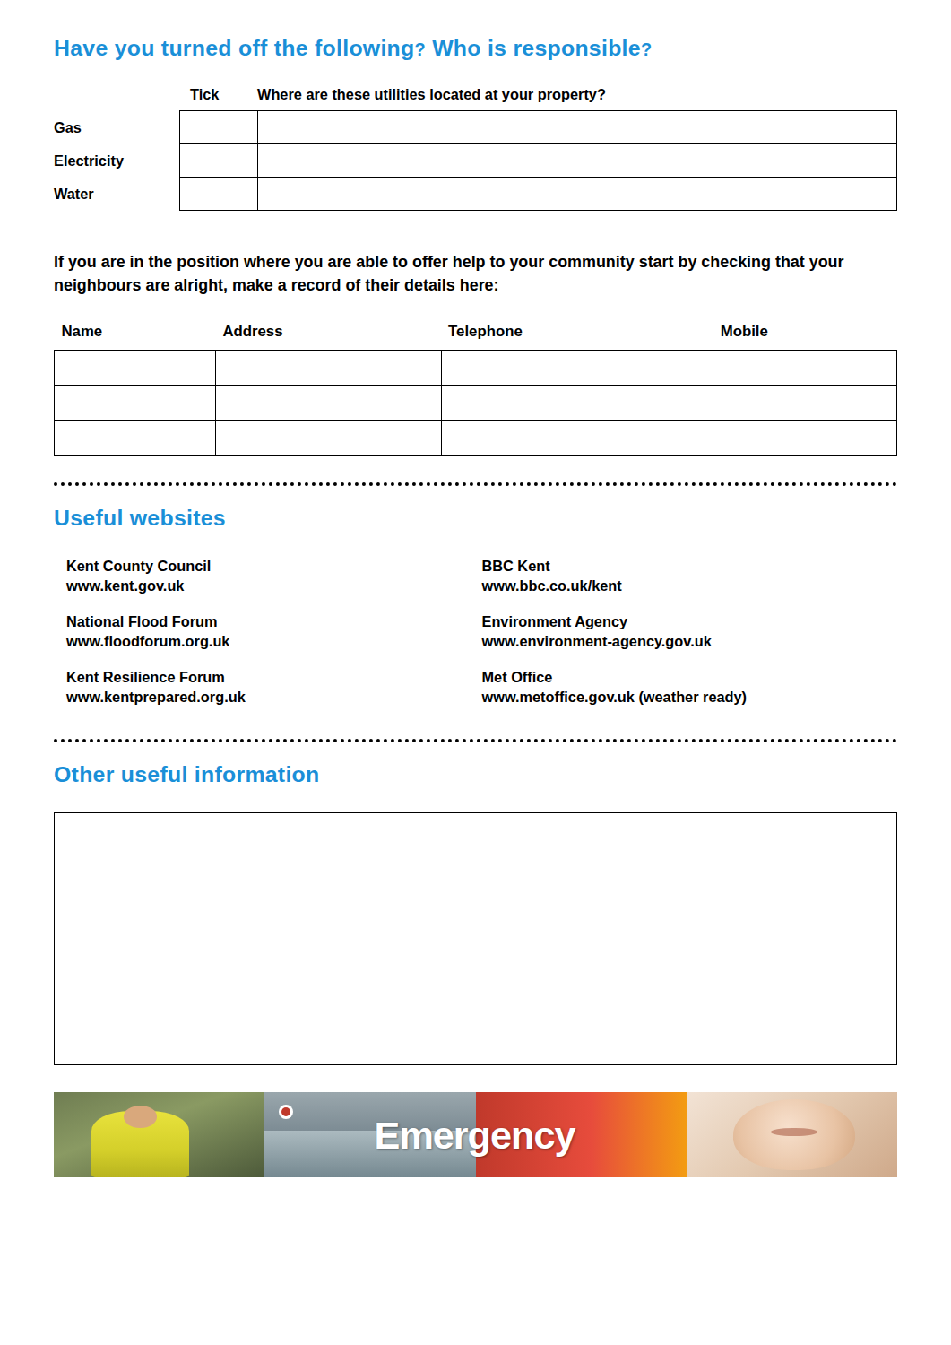Have you turned off the following? Who is responsible?
| | Tick | Where are these utilities located at your property ? |
| --- | --- | --- |
| Gas | | |
| Electricity | | |
| Water | | |
If you are in the position where you are able to offer help to your community start by checking that your neighbours are alright, make a record of their details here:
| Name | Address | Telephone | Mobile |
| --- | --- | --- | --- |
Useful websites
| Kent County Council www.kent.gov.uk | BBC Kent www.bbc.co.uk/kent |
| National Flood Forum www.floodforum.org.uk | Environment Agency www.environment-agency.gov.uk |
| Kent Resilience Forum www.kentprepared.org.uk | Met Office www.metoffice.gov.uk (weather ready) |
Other useful information
Emergency